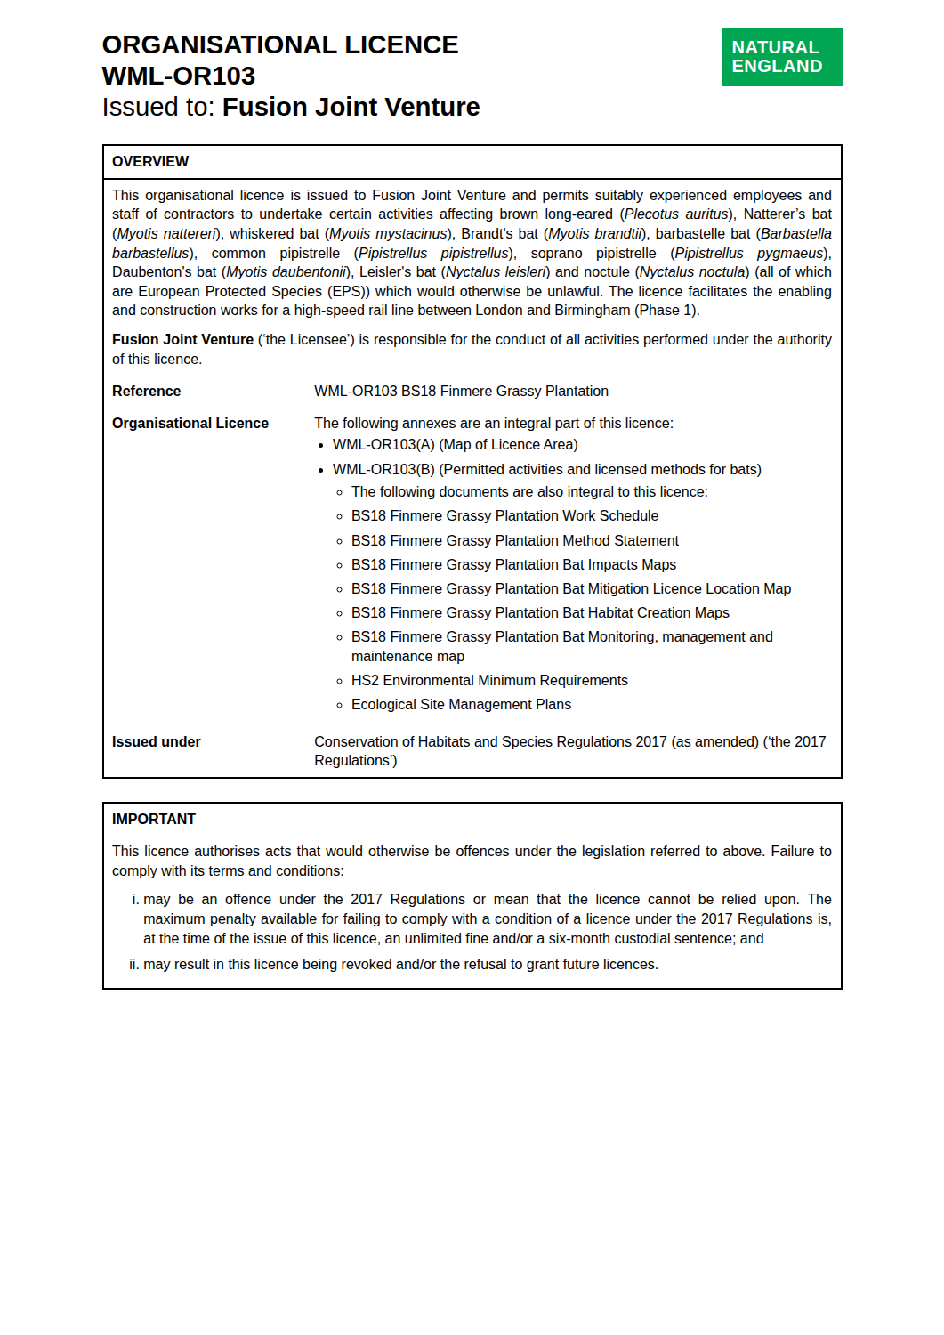ORGANISATIONAL LICENCE
WML-OR103
Issued to: Fusion Joint Venture
NATURAL
ENGLAND
| OVERVIEW |
| --- |
| This organisational licence is issued to Fusion Joint Venture and permits suitably experienced employees and staff of contractors to undertake certain activities affecting brown long-eared ( Plecotus auritus ), Natterer’s bat ( Myotis nattereri ), whiskered bat ( Myotis mystacinus ), Brandt's bat ( Myotis brandtii ), barbastelle bat ( Barbastella barbastellus ), common pipistrelle ( Pipistrellus pipistrellus ), soprano pipistrelle ( Pipistrellus pygmaeus ), Daubenton's bat ( Myotis daubentonii ), Leisler's bat ( Nyctalus leisleri ) and noctule ( Nyctalus noctula ) (all of which are European Protected Species (EPS)) which would otherwise be unlawful. The licence facilitates the enabling and construction works for a high-speed rail line between London and Birmingham (Phase 1). Fusion Joint Venture (‘the Licensee’) is responsible for the conduct of all activities performed under the authority of this licence. |
| Reference | WML-OR103 BS18 Finmere Grassy Plantation |
| Organisational Licence | The following annexes are an integral part of this licence: WML-OR103(A) (Map of Licence Area) WML-OR103(B) (Permitted activities and licensed methods for bats) The following documents are also integral to this licence: BS18 Finmere Grassy Plantation Work Schedule BS18 Finmere Grassy Plantation Method Statement BS18 Finmere Grassy Plantation Bat Impacts Maps BS18 Finmere Grassy Plantation Bat Mitigation Licence Location Map BS18 Finmere Grassy Plantation Bat Habitat Creation Maps BS18 Finmere Grassy Plantation Bat Monitoring, management and maintenance map HS2 Environmental Minimum Requirements Ecological Site Management Plans |
| Issued under | Conservation of Habitats and Species Regulations 2017 (as amended) (‘the 2017 Regulations’) |
| IMPORTANT |
| --- |
| This licence authorises acts that would otherwise be offences under the legislation referred to above. Failure to comply with its terms and conditions: may be an offence under the 2017 Regulations or mean that the licence cannot be relied upon. The maximum penalty available for failing to comply with a condition of a licence under the 2017 Regulations is, at the time of the issue of this licence, an unlimited fine and/or a six-month custodial sentence; and may result in this licence being revoked and/or the refusal to grant future licences. |